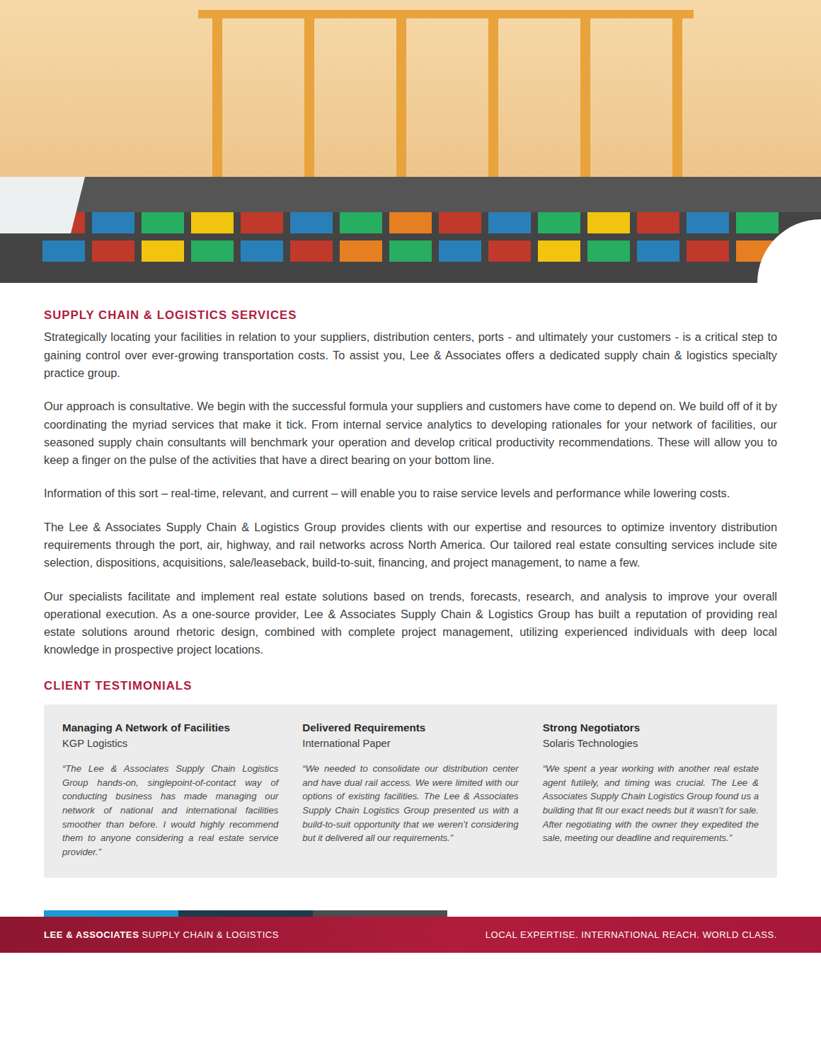Supply Chain & Logistics Services
Strategically locating your facilities in relation to your suppliers, distribution centers, ports - and ultimately your customers - is a critical step to gaining control over ever-growing transportation costs. To assist you, Lee & Associates offers a dedicated supply chain & logistics specialty practice group.
Our approach is consultative. We begin with the successful formula your suppliers and customers have come to depend on. We build off of it by coordinating the myriad services that make it tick. From internal service analytics to developing rationales for your network of facilities, our seasoned supply chain consultants will benchmark your operation and develop critical productivity recommendations. These will allow you to keep a finger on the pulse of the activities that have a direct bearing on your bottom line.
Information of this sort – real-time, relevant, and current – will enable you to raise service levels and performance while lowering costs.
The Lee & Associates Supply Chain & Logistics Group provides clients with our expertise and resources to optimize inventory distribution requirements through the port, air, highway, and rail networks across North America. Our tailored real estate consulting services include site selection, dispositions, acquisitions, sale/leaseback, build-to-suit, financing, and project management, to name a few.
Our specialists facilitate and implement real estate solutions based on trends, forecasts, research, and analysis to improve your overall operational execution. As a one-source provider, Lee & Associates Supply Chain & Logistics Group has built a reputation of providing real estate solutions around rhetoric design, combined with complete project management, utilizing experienced individuals with deep local knowledge in prospective project locations.
Client Testimonials
Managing A Network of Facilities
KGP Logistics
“The Lee & Associates Supply Chain Logistics Group hands-on, singlepoint-of-contact way of conducting business has made managing our network of national and international facilities smoother than before. I would highly recommend them to anyone considering a real estate service provider.”
Delivered Requirements
International Paper
“We needed to consolidate our distribution center and have dual rail access. We were limited with our options of existing facilities. The Lee & Associates Supply Chain Logistics Group presented us with a build-to-suit opportunity that we weren’t considering but it delivered all our requirements.”
Strong Negotiators
Solaris Technologies
“We spent a year working with another real estate agent futilely, and timing was crucial. The Lee & Associates Supply Chain Logistics Group found us a building that fit our exact needs but it wasn’t for sale. After negotiating with the owner they expedited the sale, meeting our deadline and requirements.”
Lee & Associates Supply Chain & Logistics
Local Expertise. International Reach. World Class.